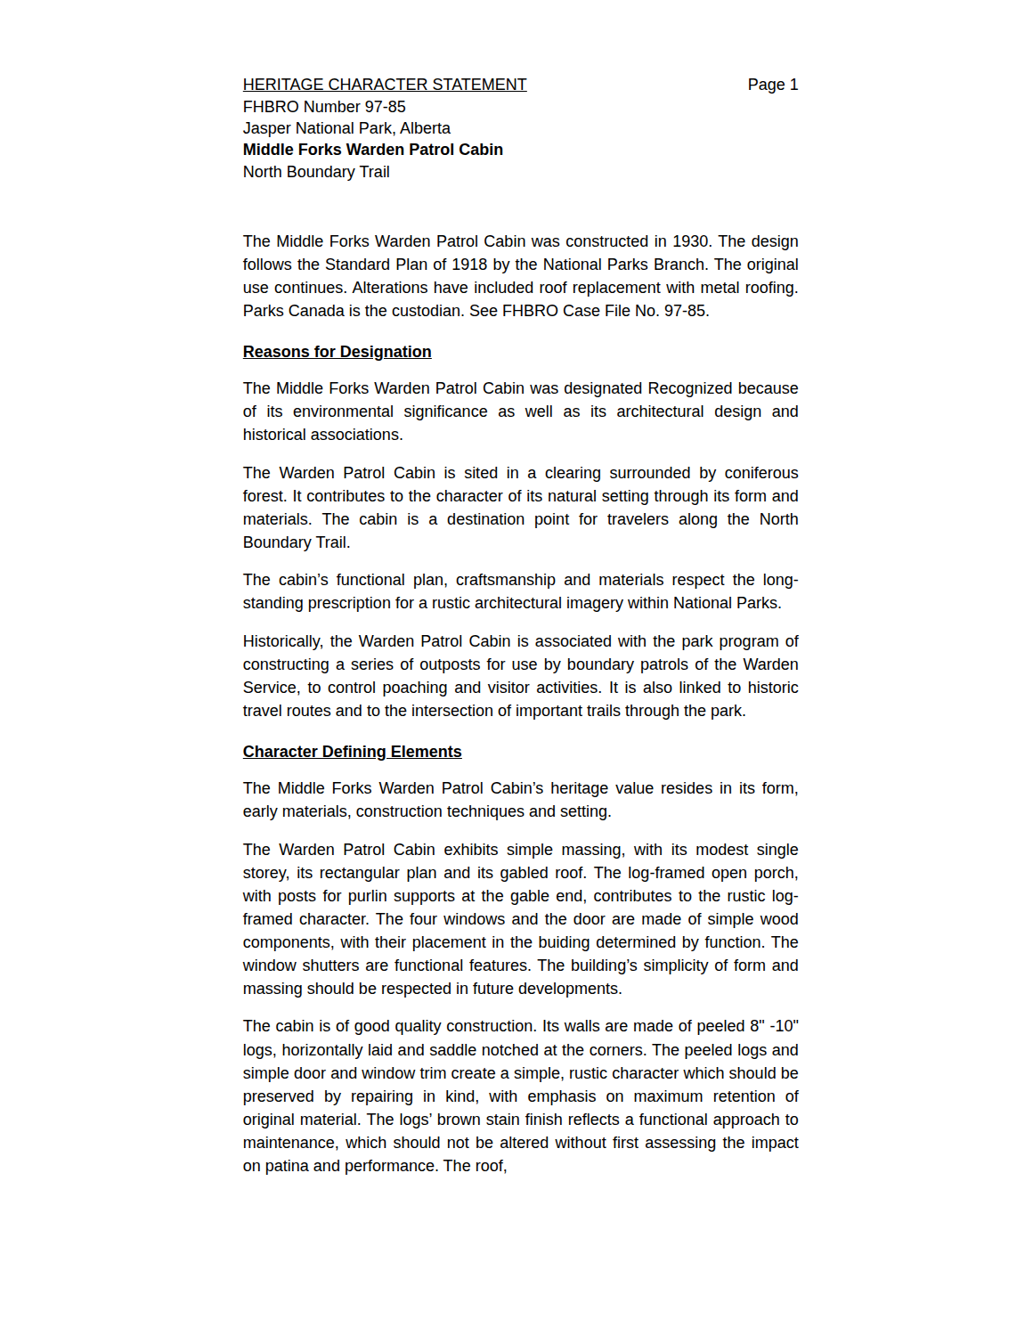HERITAGE CHARACTER STATEMENT Page 1
FHBRO Number 97-85
Jasper National Park, Alberta
Middle Forks Warden Patrol Cabin
North Boundary Trail
The Middle Forks Warden Patrol Cabin was constructed in 1930. The design follows the Standard Plan of 1918 by the National Parks Branch. The original use continues. Alterations have included roof replacement with metal roofing. Parks Canada is the custodian. See FHBRO Case File No. 97-85.
Reasons for Designation
The Middle Forks Warden Patrol Cabin was designated Recognized because of its environmental significance as well as its architectural design and historical associations.
The Warden Patrol Cabin is sited in a clearing surrounded by coniferous forest. It contributes to the character of its natural setting through its form and materials. The cabin is a destination point for travelers along the North Boundary Trail.
The cabin’s functional plan, craftsmanship and materials respect the long-standing prescription for a rustic architectural imagery within National Parks.
Historically, the Warden Patrol Cabin is associated with the park program of constructing a series of outposts for use by boundary patrols of the Warden Service, to control poaching and visitor activities. It is also linked to historic travel routes and to the intersection of important trails through the park.
Character Defining Elements
The Middle Forks Warden Patrol Cabin’s heritage value resides in its form, early materials, construction techniques and setting.
The Warden Patrol Cabin exhibits simple massing, with its modest single storey, its rectangular plan and its gabled roof. The log-framed open porch, with posts for purlin supports at the gable end, contributes to the rustic log-framed character. The four windows and the door are made of simple wood components, with their placement in the buiding determined by function. The window shutters are functional features. The building’s simplicity of form and massing should be respected in future developments.
The cabin is of good quality construction. Its walls are made of peeled 8" -10" logs, horizontally laid and saddle notched at the corners. The peeled logs and simple door and window trim create a simple, rustic character which should be preserved by repairing in kind, with emphasis on maximum retention of original material. The logs’ brown stain finish reflects a functional approach to maintenance, which should not be altered without first assessing the impact on patina and performance. The roof,